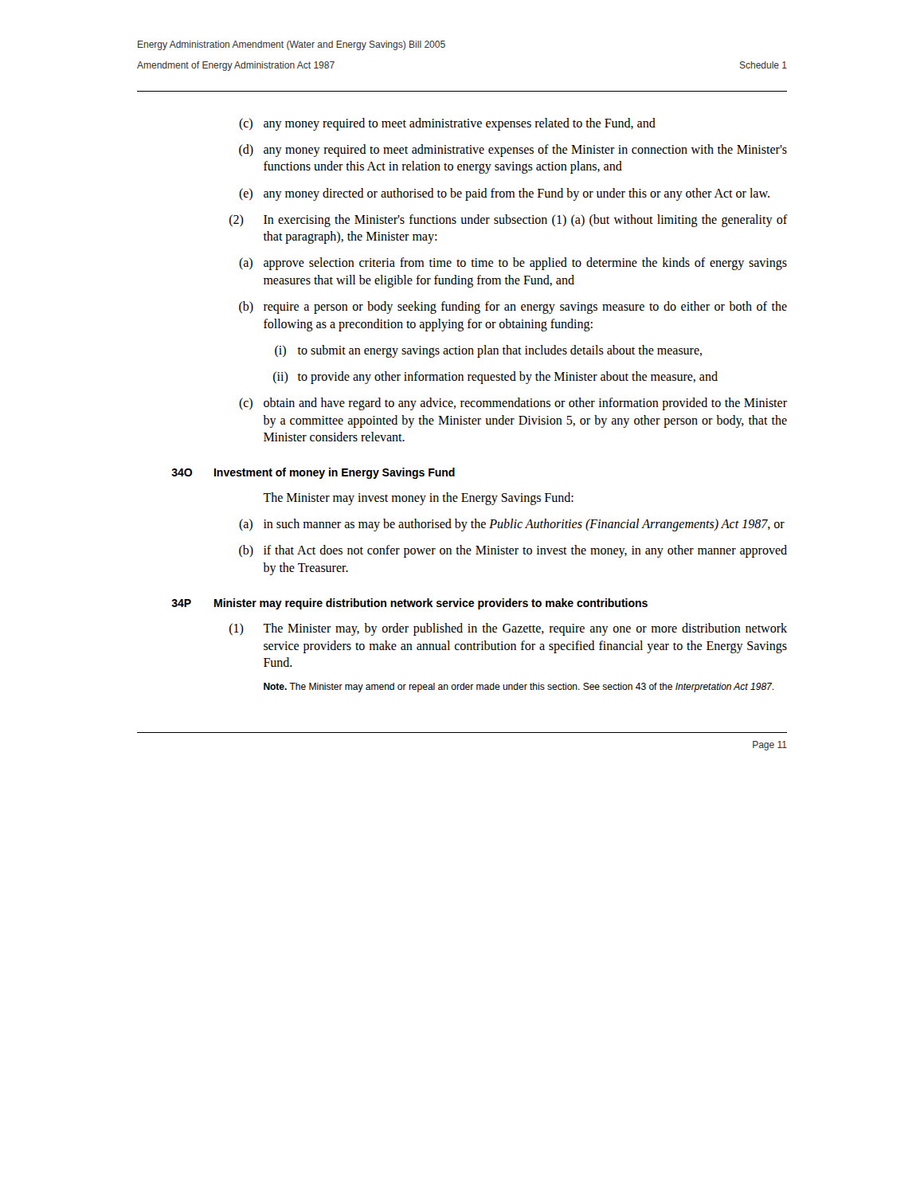Energy Administration Amendment (Water and Energy Savings) Bill 2005
Amendment of Energy Administration Act 1987 Schedule 1
(c)
any money required to meet administrative expenses related to the Fund, and
(d)
any money required to meet administrative expenses of the Minister in connection with the Minister's functions under this Act in relation to energy savings action plans, and
(e)
any money directed or authorised to be paid from the Fund by or under this or any other Act or law.
(2)
In exercising the Minister's functions under subsection (1) (a) (but without limiting the generality of that paragraph), the Minister may:
(a)
approve selection criteria from time to time to be applied to determine the kinds of energy savings measures that will be eligible for funding from the Fund, and
(b)
require a person or body seeking funding for an energy savings measure to do either or both of the following as a precondition to applying for or obtaining funding:
(i)
to submit an energy savings action plan that includes details about the measure,
(ii)
to provide any other information requested by the Minister about the measure, and
(c)
obtain and have regard to any advice, recommendations or other information provided to the Minister by a committee appointed by the Minister under Division 5, or by any other person or body, that the Minister considers relevant.
34O
Investment of money in Energy Savings Fund
The Minister may invest money in the Energy Savings Fund:
(a)
in such manner as may be authorised by the Public Authorities (Financial Arrangements) Act 1987, or
(b)
if that Act does not confer power on the Minister to invest the money, in any other manner approved by the Treasurer.
34P
Minister may require distribution network service providers to make contributions
(1)
The Minister may, by order published in the Gazette, require any one or more distribution network service providers to make an annual contribution for a specified financial year to the Energy Savings Fund.
Note. The Minister may amend or repeal an order made under this section. See section 43 of the Interpretation Act 1987.
Page 11